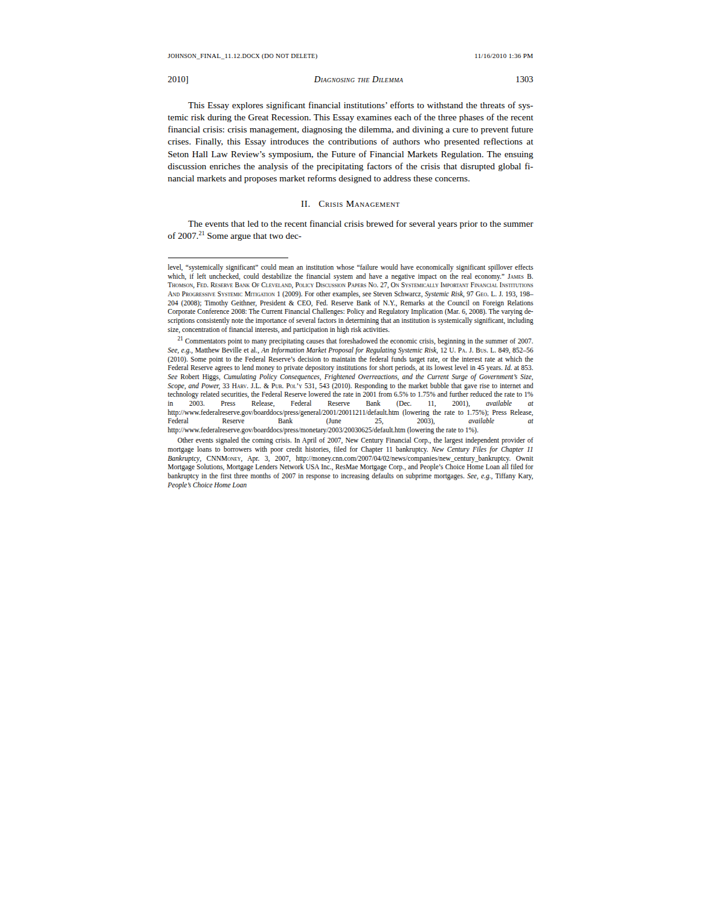JOHNSON_FINAL_11.12.DOCX (DO NOT DELETE) 11/16/2010 1:36 PM
2010] Diagnosing the Dilemma 1303
This Essay explores significant financial institutions’ efforts to withstand the threats of systemic risk during the Great Recession. This Essay examines each of the three phases of the recent financial crisis: crisis management, diagnosing the dilemma, and divining a cure to prevent future crises. Finally, this Essay introduces the contributions of authors who presented reflections at Seton Hall Law Review’s symposium, the Future of Financial Markets Regulation. The ensuing discussion enriches the analysis of the precipitating factors of the crisis that disrupted global financial markets and proposes market reforms designed to address these concerns.
II. Crisis Management
The events that led to the recent financial crisis brewed for several years prior to the summer of 2007.21 Some argue that two dec-
level, “systemically significant” could mean an institution whose “failure would have economically significant spillover effects which, if left unchecked, could destabilize the financial system and have a negative impact on the real economy.” James B. Thomson, Fed. Reserve Bank Of Cleveland, Policy Discussion Papers No. 27, On Systemically Important Financial Institutions And Progressive Systemic Mitigation 1 (2009). For other examples, see Steven Schwarcz, Systemic Risk, 97 Geo. L. J. 193, 198–204 (2008); Timothy Geithner, President & CEO, Fed. Reserve Bank of N.Y., Remarks at the Council on Foreign Relations Corporate Conference 2008: The Current Financial Challenges: Policy and Regulatory Implication (Mar. 6, 2008). The varying descriptions consistently note the importance of several factors in determining that an institution is systemically significant, including size, concentration of financial interests, and participation in high risk activities.
21 Commentators point to many precipitating causes that foreshadowed the economic crisis, beginning in the summer of 2007. See, e.g., Matthew Beville et al., An Information Market Proposal for Regulating Systemic Risk, 12 U. Pa. J. Bus. L. 849, 852–56 (2010). Some point to the Federal Reserve’s decision to maintain the federal funds target rate, or the interest rate at which the Federal Reserve agrees to lend money to private depository institutions for short periods, at its lowest level in 45 years. Id. at 853. See Robert Higgs, Cumulating Policy Consequences, Frightened Overreactions, and the Current Surge of Government’s Size, Scope, and Power, 33 Harv. J.L. & Pub. Pol’y 531, 543 (2010). Responding to the market bubble that gave rise to internet and technology related securities, the Federal Reserve lowered the rate in 2001 from 6.5% to 1.75% and further reduced the rate to 1% in 2003. Press Release, Federal Reserve Bank (Dec. 11, 2001), available at http://www.federalreserve.gov/boarddocs/press/general/2001/20011211/default.htm (lowering the rate to 1.75%); Press Release, Federal Reserve Bank (June 25, 2003), available at http://www.federalreserve.gov/boarddocs/press/monetary/2003/20030625/default.htm (lowering the rate to 1%).
Other events signaled the coming crisis. In April of 2007, New Century Financial Corp., the largest independent provider of mortgage loans to borrowers with poor credit histories, filed for Chapter 11 bankruptcy. New Century Files for Chapter 11 Bankruptcy, CNNMoney, Apr. 3, 2007, http://money.cnn.com/2007/04/02/news/companies/new_century_bankruptcy. Ownit Mortgage Solutions, Mortgage Lenders Network USA Inc., ResMae Mortgage Corp., and People’s Choice Home Loan all filed for bankruptcy in the first three months of 2007 in response to increasing defaults on subprime mortgages. See, e.g., Tiffany Kary, People’s Choice Home Loan